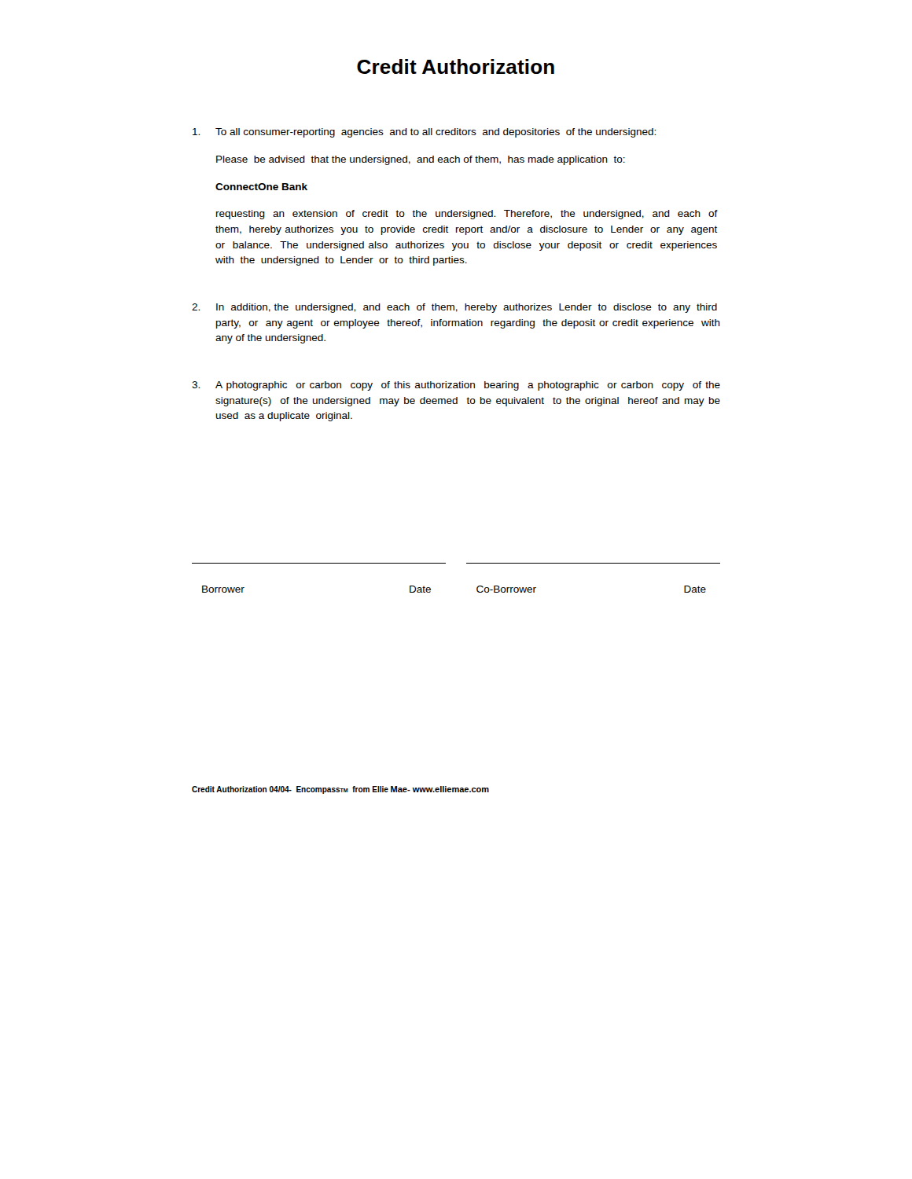Credit Authorization
1.
To all consumer-reporting agencies and to all creditors and depositories of the undersigned:
Please be advised that the undersigned, and each of them, has made application to:
ConnectOne Bank
requesting an extension of credit to the undersigned. Therefore, the undersigned, and each of them, hereby authorizes you to provide credit report and/or a disclosure to Lender or any agent or balance. The undersigned also authorizes you to disclose your deposit or credit experiences with the undersigned to Lender or to third parties.
2.
In addition, the undersigned, and each of them, hereby authorizes Lender to disclose to any third party, or any agent or employee thereof, information regarding the deposit or credit experience with any of the undersigned.
3.
A photographic or carbon copy of this authorization bearing a photographic or carbon copy of the signature(s) of the undersigned may be deemed to be equivalent to the original hereof and may be used as a duplicate original.
| Borrower Date | | Co-Borrower Date |
Credit Authorization 04/04- EncompassTM from Ellie Mae- www.elliemae.com